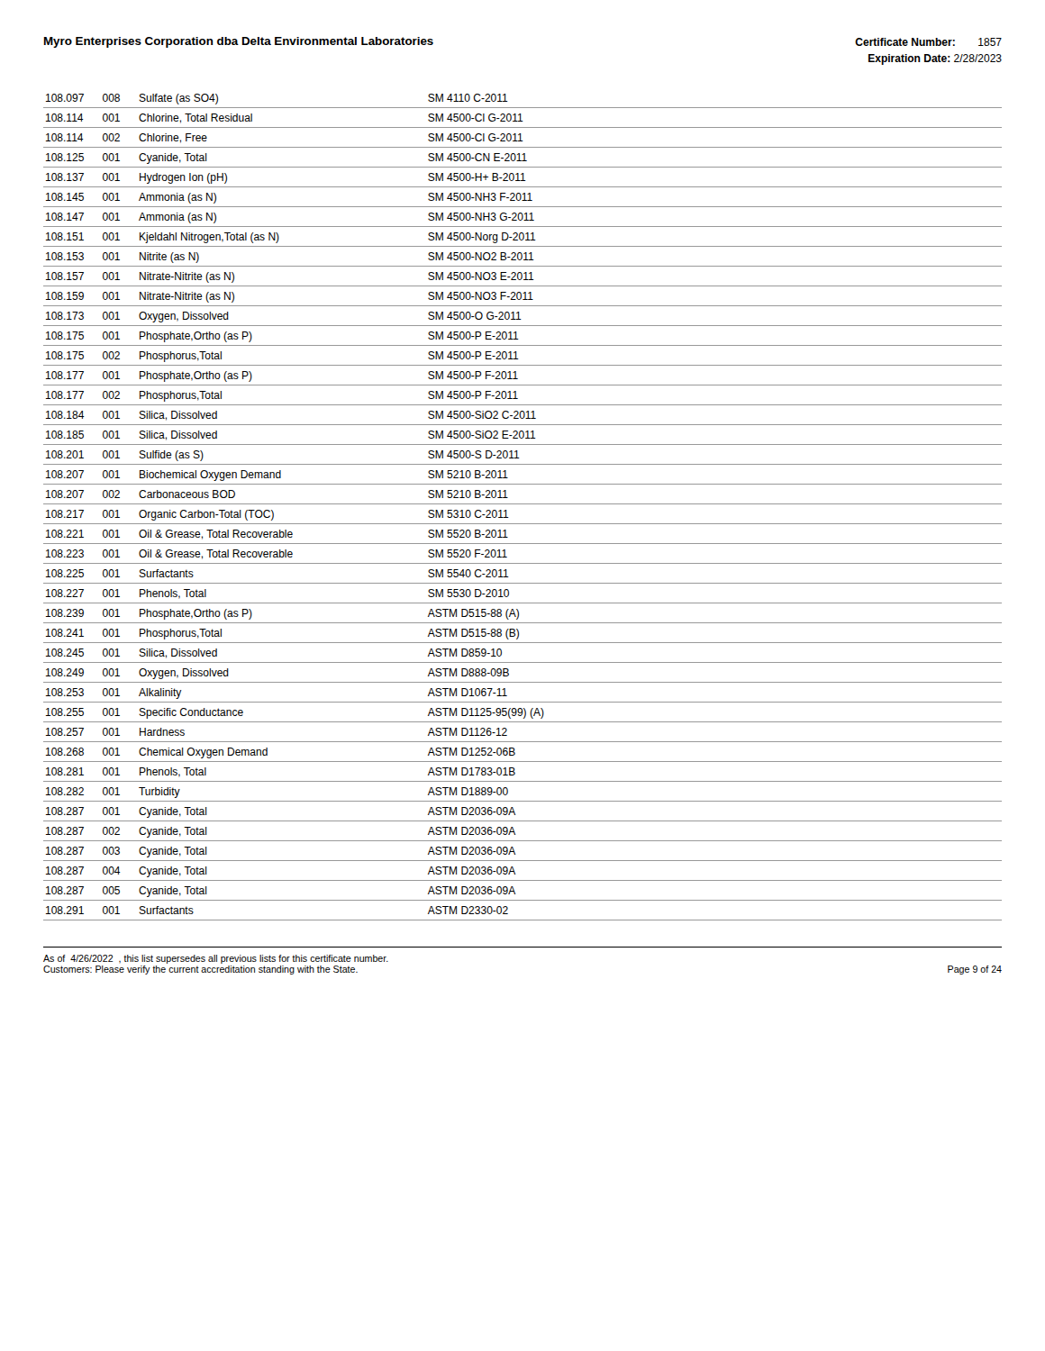Myro Enterprises Corporation dba Delta Environmental Laboratories
Certificate Number: 1857
Expiration Date: 2/28/2023
| 108.097 | 008 | Sulfate (as SO4) | SM 4110 C-2011 |
| 108.114 | 001 | Chlorine, Total Residual | SM 4500-Cl G-2011 |
| 108.114 | 002 | Chlorine, Free | SM 4500-Cl G-2011 |
| 108.125 | 001 | Cyanide, Total | SM 4500-CN E-2011 |
| 108.137 | 001 | Hydrogen Ion (pH) | SM 4500-H+ B-2011 |
| 108.145 | 001 | Ammonia (as N) | SM 4500-NH3 F-2011 |
| 108.147 | 001 | Ammonia (as N) | SM 4500-NH3 G-2011 |
| 108.151 | 001 | Kjeldahl Nitrogen,Total (as N) | SM 4500-Norg D-2011 |
| 108.153 | 001 | Nitrite (as N) | SM 4500-NO2 B-2011 |
| 108.157 | 001 | Nitrate-Nitrite (as N) | SM 4500-NO3 E-2011 |
| 108.159 | 001 | Nitrate-Nitrite (as N) | SM 4500-NO3 F-2011 |
| 108.173 | 001 | Oxygen, Dissolved | SM 4500-O G-2011 |
| 108.175 | 001 | Phosphate,Ortho (as P) | SM 4500-P E-2011 |
| 108.175 | 002 | Phosphorus,Total | SM 4500-P E-2011 |
| 108.177 | 001 | Phosphate,Ortho (as P) | SM 4500-P F-2011 |
| 108.177 | 002 | Phosphorus,Total | SM 4500-P F-2011 |
| 108.184 | 001 | Silica, Dissolved | SM 4500-SiO2 C-2011 |
| 108.185 | 001 | Silica, Dissolved | SM 4500-SiO2 E-2011 |
| 108.201 | 001 | Sulfide (as S) | SM 4500-S D-2011 |
| 108.207 | 001 | Biochemical Oxygen Demand | SM 5210 B-2011 |
| 108.207 | 002 | Carbonaceous BOD | SM 5210 B-2011 |
| 108.217 | 001 | Organic Carbon-Total (TOC) | SM 5310 C-2011 |
| 108.221 | 001 | Oil & Grease, Total Recoverable | SM 5520 B-2011 |
| 108.223 | 001 | Oil & Grease, Total Recoverable | SM 5520 F-2011 |
| 108.225 | 001 | Surfactants | SM 5540 C-2011 |
| 108.227 | 001 | Phenols, Total | SM 5530 D-2010 |
| 108.239 | 001 | Phosphate,Ortho (as P) | ASTM D515-88 (A) |
| 108.241 | 001 | Phosphorus,Total | ASTM D515-88 (B) |
| 108.245 | 001 | Silica, Dissolved | ASTM D859-10 |
| 108.249 | 001 | Oxygen, Dissolved | ASTM D888-09B |
| 108.253 | 001 | Alkalinity | ASTM D1067-11 |
| 108.255 | 001 | Specific Conductance | ASTM D1125-95(99) (A) |
| 108.257 | 001 | Hardness | ASTM D1126-12 |
| 108.268 | 001 | Chemical Oxygen Demand | ASTM D1252-06B |
| 108.281 | 001 | Phenols, Total | ASTM D1783-01B |
| 108.282 | 001 | Turbidity | ASTM D1889-00 |
| 108.287 | 001 | Cyanide, Total | ASTM D2036-09A |
| 108.287 | 002 | Cyanide, Total | ASTM D2036-09A |
| 108.287 | 003 | Cyanide, Total | ASTM D2036-09A |
| 108.287 | 004 | Cyanide, Total | ASTM D2036-09A |
| 108.287 | 005 | Cyanide, Total | ASTM D2036-09A |
| 108.291 | 001 | Surfactants | ASTM D2330-02 |
As of 4/26/2022 , this list supersedes all previous lists for this certificate number. Customers: Please verify the current accreditation standing with the State. Page 9 of 24